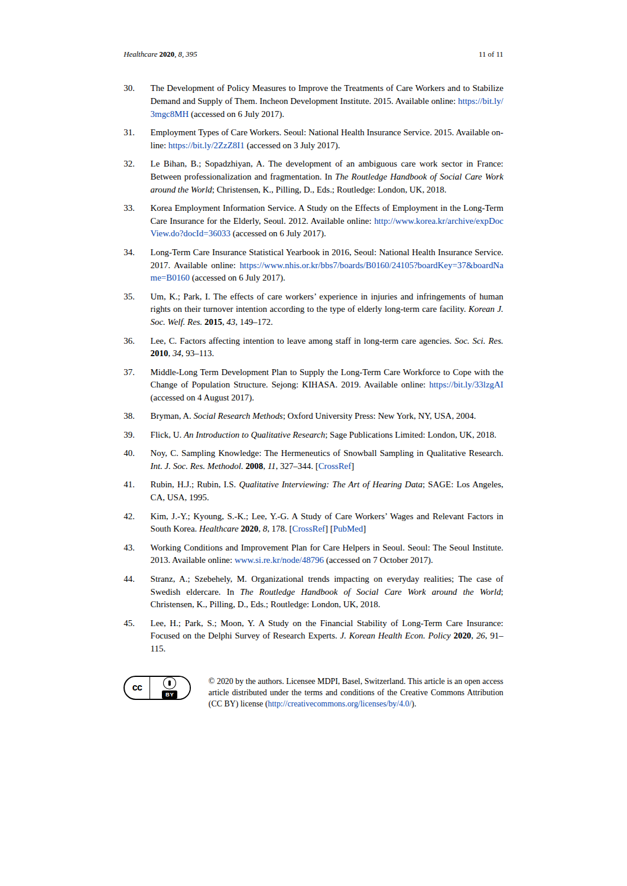Healthcare 2020, 8, 395
11 of 11
30. The Development of Policy Measures to Improve the Treatments of Care Workers and to Stabilize Demand and Supply of Them. Incheon Development Institute. 2015. Available online: https://bit.ly/3mgc8MH (accessed on 6 July 2017).
31. Employment Types of Care Workers. Seoul: National Health Insurance Service. 2015. Available online: https://bit.ly/2ZzZ8I1 (accessed on 3 July 2017).
32. Le Bihan, B.; Sopadzhiyan, A. The development of an ambiguous care work sector in France: Between professionalization and fragmentation. In The Routledge Handbook of Social Care Work around the World; Christensen, K., Pilling, D., Eds.; Routledge: London, UK, 2018.
33. Korea Employment Information Service. A Study on the Effects of Employment in the Long-Term Care Insurance for the Elderly, Seoul. 2012. Available online: http://www.korea.kr/archive/expDocView.do?docId=36033 (accessed on 6 July 2017).
34. Long-Term Care Insurance Statistical Yearbook in 2016, Seoul: National Health Insurance Service. 2017. Available online: https://www.nhis.or.kr/bbs7/boards/B0160/24105?boardKey=37&boardName=B0160 (accessed on 6 July 2017).
35. Um, K.; Park, I. The effects of care workers’ experience in injuries and infringements of human rights on their turnover intention according to the type of elderly long-term care facility. Korean J. Soc. Welf. Res. 2015, 43, 149–172.
36. Lee, C. Factors affecting intention to leave among staff in long-term care agencies. Soc. Sci. Res. 2010, 34, 93–113.
37. Middle-Long Term Development Plan to Supply the Long-Term Care Workforce to Cope with the Change of Population Structure. Sejong: KIHASA. 2019. Available online: https://bit.ly/33lzgAI (accessed on 4 August 2017).
38. Bryman, A. Social Research Methods; Oxford University Press: New York, NY, USA, 2004.
39. Flick, U. An Introduction to Qualitative Research; Sage Publications Limited: London, UK, 2018.
40. Noy, C. Sampling Knowledge: The Hermeneutics of Snowball Sampling in Qualitative Research. Int. J. Soc. Res. Methodol. 2008, 11, 327–344. [CrossRef]
41. Rubin, H.J.; Rubin, I.S. Qualitative Interviewing: The Art of Hearing Data; SAGE: Los Angeles, CA, USA, 1995.
42. Kim, J.-Y.; Kyoung, S.-K.; Lee, Y.-G. A Study of Care Workers’ Wages and Relevant Factors in South Korea. Healthcare 2020, 8, 178. [CrossRef] [PubMed]
43. Working Conditions and Improvement Plan for Care Helpers in Seoul. Seoul: The Seoul Institute. 2013. Available online: www.si.re.kr/node/48796 (accessed on 7 October 2017).
44. Stranz, A.; Szebehely, M. Organizational trends impacting on everyday realities; The case of Swedish eldercare. In The Routledge Handbook of Social Care Work around the World; Christensen, K., Pilling, D., Eds.; Routledge: London, UK, 2018.
45. Lee, H.; Park, S.; Moon, Y. A Study on the Financial Stability of Long-Term Care Insurance: Focused on the Delphi Survey of Research Experts. J. Korean Health Econ. Policy 2020, 26, 91–115.
cc
BY
© 2020 by the authors. Licensee MDPI, Basel, Switzerland. This article is an open access article distributed under the terms and conditions of the Creative Commons Attribution (CC BY) license (http://creativecommons.org/licenses/by/4.0/).